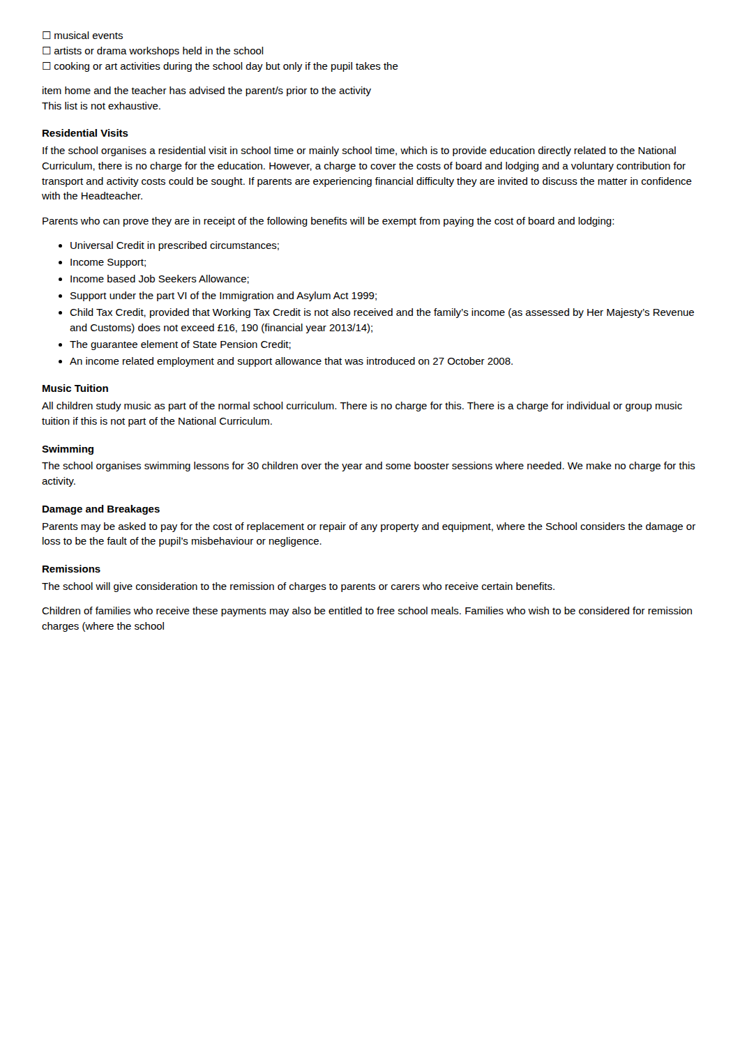musical events
artists or drama workshops held in the school
cooking or art activities during the school day but only if the pupil takes the
item home and the teacher has advised the parent/s prior to the activity
This list is not exhaustive.
Residential Visits
If the school organises a residential visit in school time or mainly school time, which is to provide education directly related to the National Curriculum, there is no charge for the education. However, a charge to cover the costs of board and lodging and a voluntary contribution for transport and activity costs could be sought. If parents are experiencing financial difficulty they are invited to discuss the matter in confidence with the Headteacher.
Parents who can prove they are in receipt of the following benefits will be exempt from paying the cost of board and lodging:
Universal Credit in prescribed circumstances;
Income Support;
Income based Job Seekers Allowance;
Support under the part VI of the Immigration and Asylum Act 1999;
Child Tax Credit, provided that Working Tax Credit is not also received and the family’s income (as assessed by Her Majesty’s Revenue and Customs) does not exceed £16, 190 (financial year 2013/14);
The guarantee element of State Pension Credit;
An income related employment and support allowance that was introduced on 27 October 2008.
Music Tuition
All children study music as part of the normal school curriculum. There is no charge for this. There is a charge for individual or group music tuition if this is not part of the National Curriculum.
Swimming
The school organises swimming lessons for 30 children over the year and some booster sessions where needed. We make no charge for this activity.
Damage and Breakages
Parents may be asked to pay for the cost of replacement or repair of any property and equipment, where the School considers the damage or loss to be the fault of the pupil’s misbehaviour or negligence.
Remissions
The school will give consideration to the remission of charges to parents or carers who receive certain benefits.
Children of families who receive these payments may also be entitled to free school meals. Families who wish to be considered for remission charges (where the school